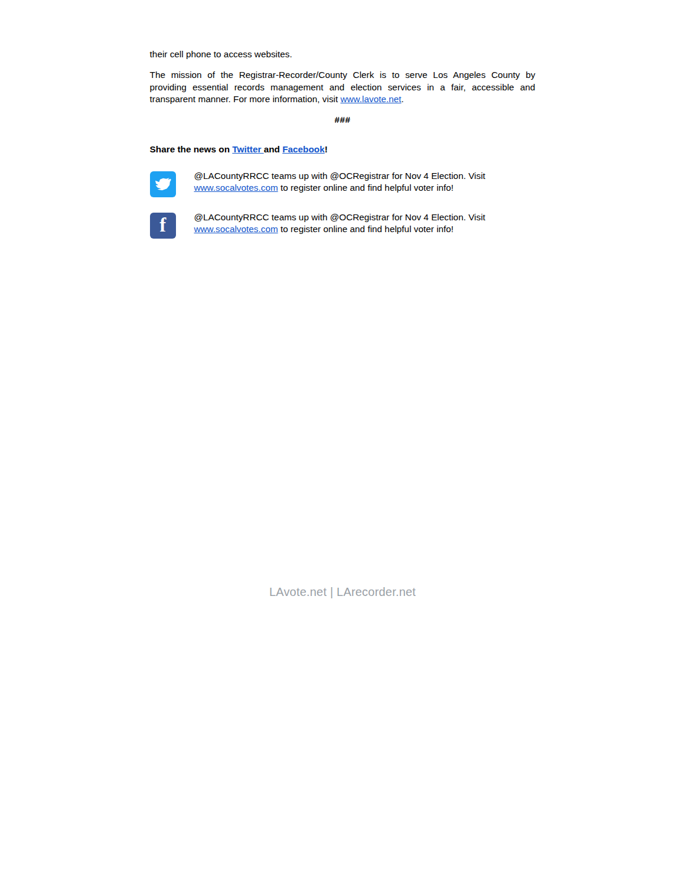their cell phone to access websites.
The mission of the Registrar-Recorder/County Clerk is to serve Los Angeles County by providing essential records management and election services in a fair, accessible and transparent manner. For more information, visit www.lavote.net.
###
Share the news on Twitter and Facebook!
@LACountyRRCC teams up with @OCRegistrar for Nov 4 Election. Visit www.socalvotes.com to register online and find helpful voter info!
@LACountyRRCC teams up with @OCRegistrar for Nov 4 Election. Visit www.socalvotes.com to register online and find helpful voter info!
LAvote.net | LArecorder.net